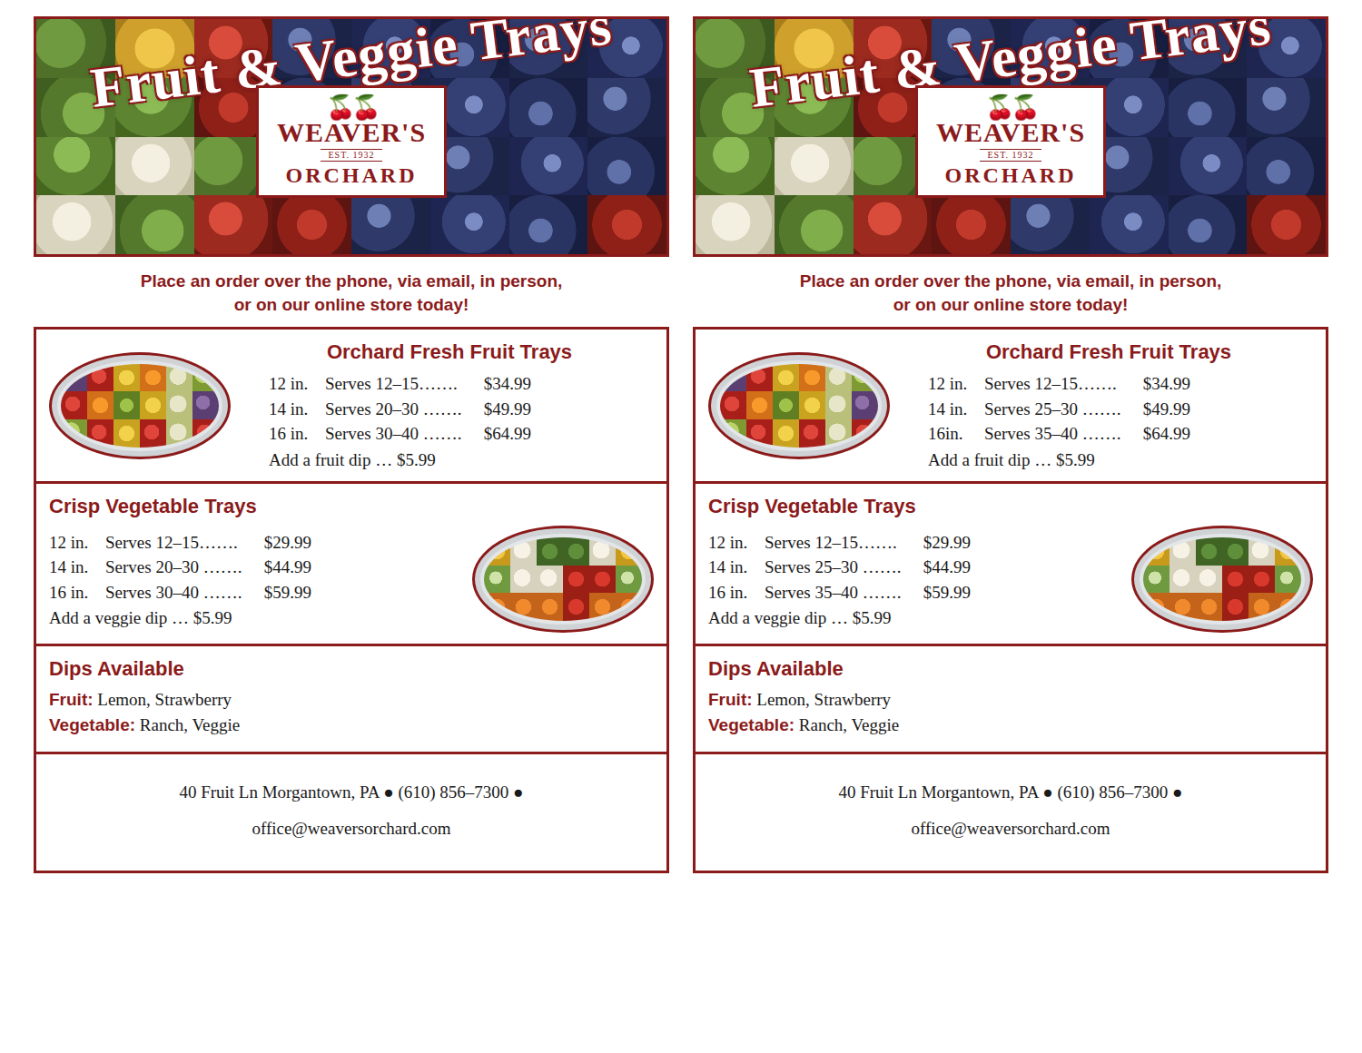Fruit & Veggie Trays
🍒🍒
WEAVER'S
EST. 1932
ORCHARD
Place an order over the phone, via email, in person,
or on our online store today!
Orchard Fresh Fruit Trays
12 in. Serves 12–15……. $34.99
14 in. Serves 20–30 ……. $49.99
16 in. Serves 30–40 ……. $64.99
Add a fruit dip … $5.99
Crisp Vegetable Trays
12 in. Serves 12–15……. $29.99
14 in. Serves 20–30 ……. $44.99
16 in. Serves 30–40 ……. $59.99
Add a veggie dip … $5.99
Dips Available
Fruit: Lemon, Strawberry
Vegetable: Ranch, Veggie
40 Fruit Ln Morgantown, PA ● (610) 856–7300 ● office@weaversorchard.com
Fruit & Veggie Trays
🍒🍒
WEAVER'S
EST. 1932
ORCHARD
Place an order over the phone, via email, in person,
or on our online store today!
Orchard Fresh Fruit Trays
12 in. Serves 12–15……. $34.99
14 in. Serves 25–30 ……. $49.99
16in. Serves 35–40 ……. $64.99
Add a fruit dip … $5.99
Crisp Vegetable Trays
12 in. Serves 12–15……. $29.99
14 in. Serves 25–30 ……. $44.99
16 in. Serves 35–40 ……. $59.99
Add a veggie dip … $5.99
Dips Available
Fruit: Lemon, Strawberry
Vegetable: Ranch, Veggie
40 Fruit Ln Morgantown, PA ● (610) 856–7300 ● office@weaversorchard.com